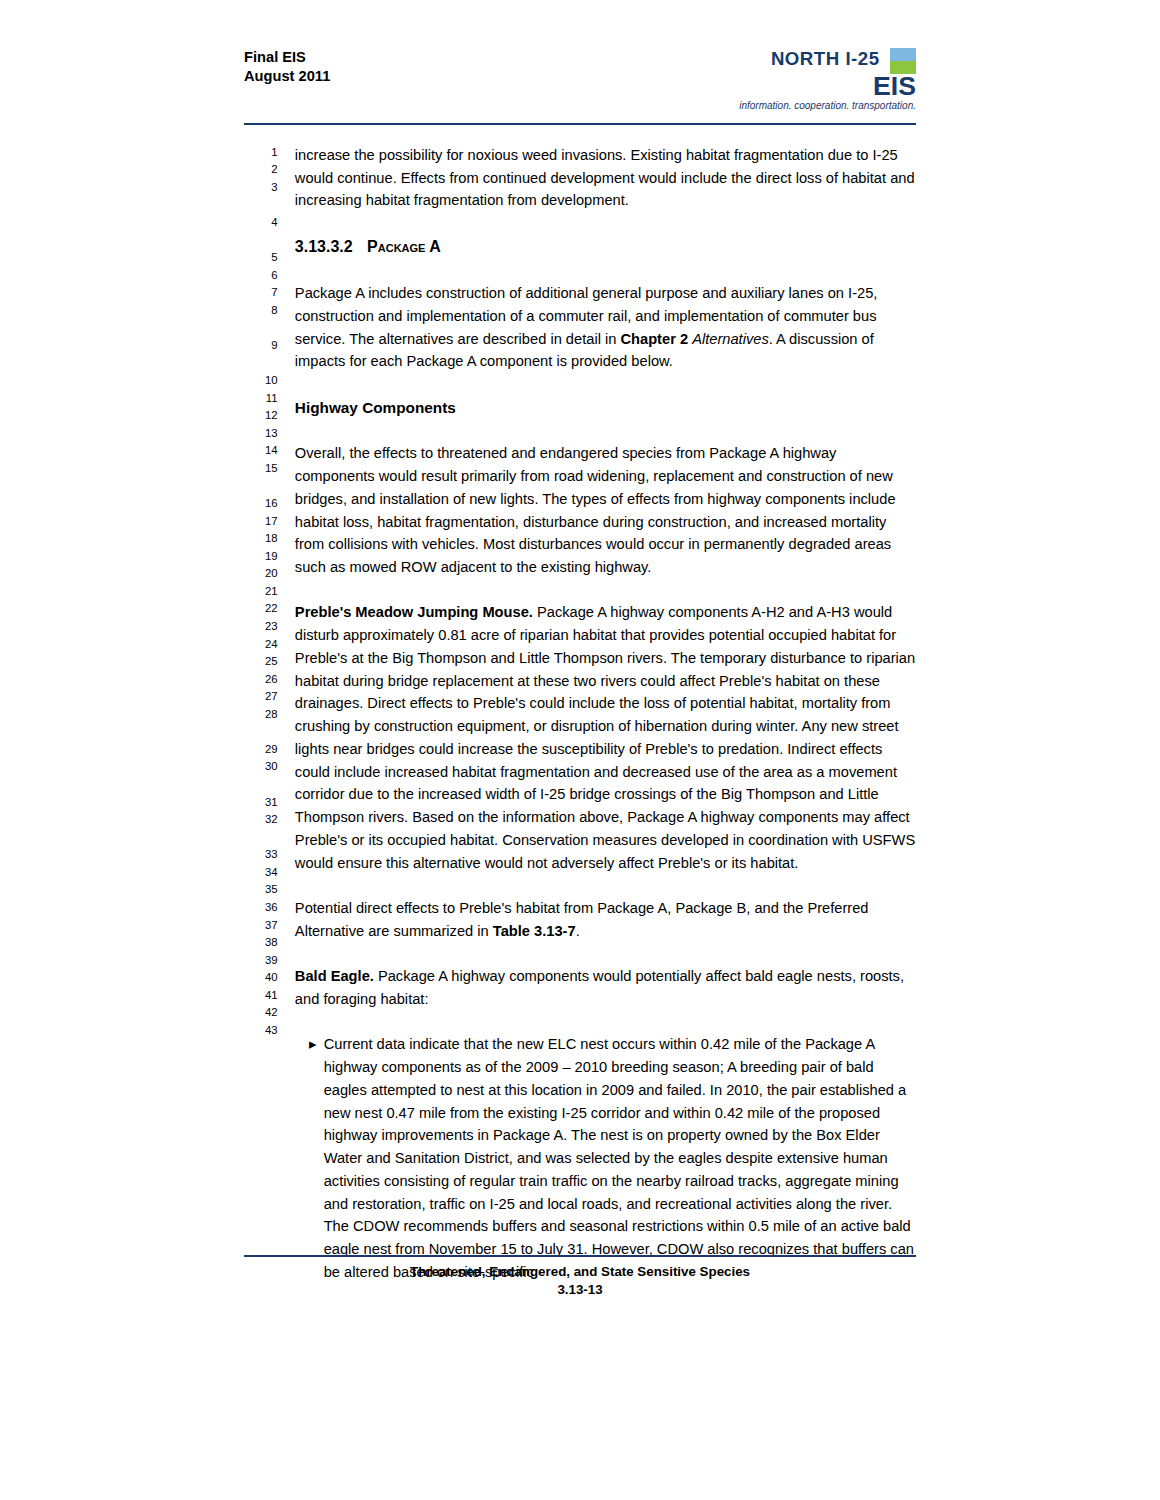Final EIS
August 2011
NORTH I-25
EIS
information. cooperation. transportation.
1
2
3
4
5
6
7
8
9
10
11
12
13
14
15
16
17
18
19
20
21
22
23
24
25
26
27
28
29
30
31
32
33
34
35
36
37
38
39
40
41
42
43
increase the possibility for noxious weed invasions. Existing habitat fragmentation due to I-25 would continue. Effects from continued development would include the direct loss of habitat and increasing habitat fragmentation from development.
3.13.3.2 Package A
Package A includes construction of additional general purpose and auxiliary lanes on I-25, construction and implementation of a commuter rail, and implementation of commuter bus service. The alternatives are described in detail in Chapter 2 Alternatives. A discussion of impacts for each Package A component is provided below.
Highway Components
Overall, the effects to threatened and endangered species from Package A highway components would result primarily from road widening, replacement and construction of new bridges, and installation of new lights. The types of effects from highway components include habitat loss, habitat fragmentation, disturbance during construction, and increased mortality from collisions with vehicles. Most disturbances would occur in permanently degraded areas such as mowed ROW adjacent to the existing highway.
Preble's Meadow Jumping Mouse. Package A highway components A-H2 and A-H3 would disturb approximately 0.81 acre of riparian habitat that provides potential occupied habitat for Preble's at the Big Thompson and Little Thompson rivers. The temporary disturbance to riparian habitat during bridge replacement at these two rivers could affect Preble's habitat on these drainages. Direct effects to Preble's could include the loss of potential habitat, mortality from crushing by construction equipment, or disruption of hibernation during winter. Any new street lights near bridges could increase the susceptibility of Preble's to predation. Indirect effects could include increased habitat fragmentation and decreased use of the area as a movement corridor due to the increased width of I-25 bridge crossings of the Big Thompson and Little Thompson rivers. Based on the information above, Package A highway components may affect Preble's or its occupied habitat. Conservation measures developed in coordination with USFWS would ensure this alternative would not adversely affect Preble's or its habitat.
Potential direct effects to Preble's habitat from Package A, Package B, and the Preferred Alternative are summarized in Table 3.13-7.
Bald Eagle. Package A highway components would potentially affect bald eagle nests, roosts, and foraging habitat:
▸
Current data indicate that the new ELC nest occurs within 0.42 mile of the Package A highway components as of the 2009 – 2010 breeding season; A breeding pair of bald eagles attempted to nest at this location in 2009 and failed. In 2010, the pair established a new nest 0.47 mile from the existing I-25 corridor and within 0.42 mile of the proposed highway improvements in Package A. The nest is on property owned by the Box Elder Water and Sanitation District, and was selected by the eagles despite extensive human activities consisting of regular train traffic on the nearby railroad tracks, aggregate mining and restoration, traffic on I-25 and local roads, and recreational activities along the river. The CDOW recommends buffers and seasonal restrictions within 0.5 mile of an active bald eagle nest from November 15 to July 31. However, CDOW also recognizes that buffers can be altered based on site-specific
Threatened, Endangered, and State Sensitive Species
3.13-13